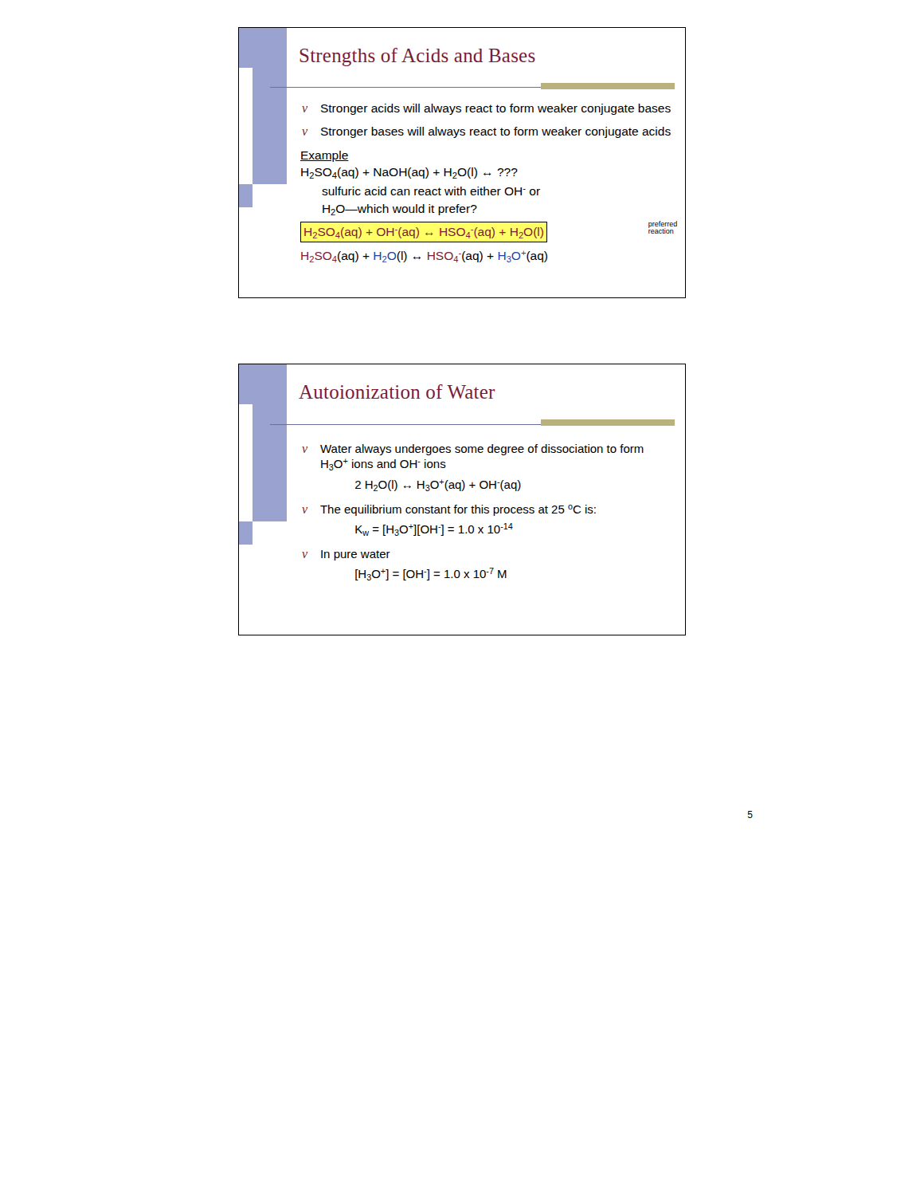Strengths of Acids and Bases
Stronger acids will always react to form weaker conjugate bases
Stronger bases will always react to form weaker conjugate acids
Example
H2SO4(aq) + NaOH(aq) + H2O(l) ↔ ???
sulfuric acid can react with either OH- or
H2O—which would it prefer?
H2SO4(aq) + OH-(aq) ↔ HSO4-(aq) + H2O(l)
H2SO4(aq) + H2O(l) ↔ HSO4-(aq) + H3O+(aq)
preferred
reaction
Autoionization of Water
Water always undergoes some degree of dissociation to form H3O+ ions and OH- ions
2 H2O(l) ↔ H3O+(aq) + OH-(aq)
The equilibrium constant for this process at 25 oC is:
Kw = [H3O+][OH-] = 1.0 x 10-14
In pure water
[H3O+] = [OH-] = 1.0 x 10-7 M
5